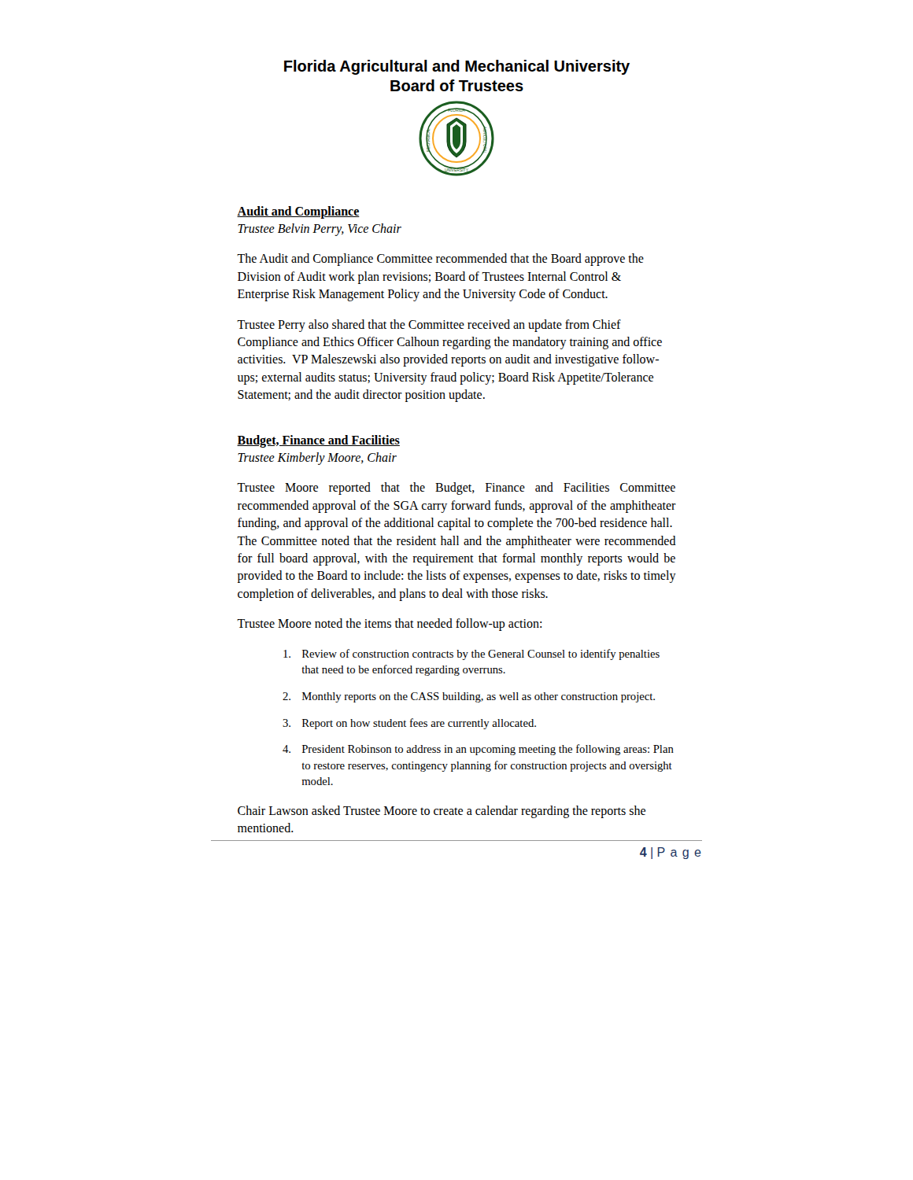Florida Agricultural and Mechanical University
Board of Trustees
FLORIDA UNIVERSITY MECHANICAL AGRICULTURAL
Audit and Compliance
Trustee Belvin Perry, Vice Chair
The Audit and Compliance Committee recommended that the Board approve the Division of Audit work plan revisions; Board of Trustees Internal Control & Enterprise Risk Management Policy and the University Code of Conduct.
Trustee Perry also shared that the Committee received an update from Chief Compliance and Ethics Officer Calhoun regarding the mandatory training and office activities. VP Maleszewski also provided reports on audit and investigative follow-ups; external audits status; University fraud policy; Board Risk Appetite/Tolerance Statement; and the audit director position update.
Budget, Finance and Facilities
Trustee Kimberly Moore, Chair
Trustee Moore reported that the Budget, Finance and Facilities Committee recommended approval of the SGA carry forward funds, approval of the amphitheater funding, and approval of the additional capital to complete the 700-bed residence hall. The Committee noted that the resident hall and the amphitheater were recommended for full board approval, with the requirement that formal monthly reports would be provided to the Board to include: the lists of expenses, expenses to date, risks to timely completion of deliverables, and plans to deal with those risks.
Trustee Moore noted the items that needed follow-up action:
Review of construction contracts by the General Counsel to identify penalties that need to be enforced regarding overruns.
Monthly reports on the CASS building, as well as other construction project.
Report on how student fees are currently allocated.
President Robinson to address in an upcoming meeting the following areas: Plan to restore reserves, contingency planning for construction projects and oversight model.
Chair Lawson asked Trustee Moore to create a calendar regarding the reports she mentioned.
4 | P a g e